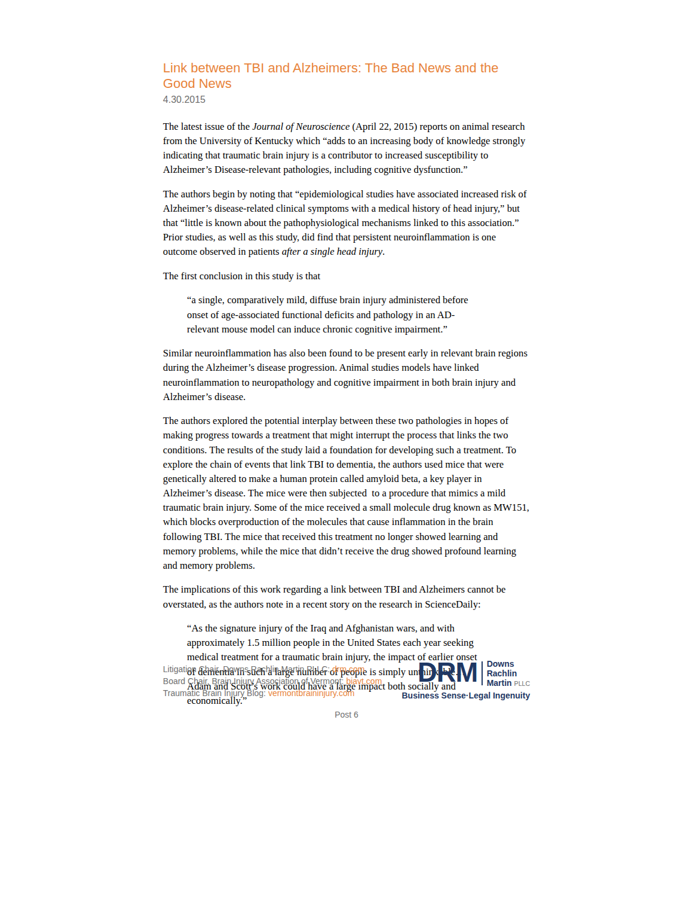Link between TBI and Alzheimers: The Bad News and the Good News
4.30.2015
The latest issue of the Journal of Neuroscience (April 22, 2015) reports on animal research from the University of Kentucky which “adds to an increasing body of knowledge strongly indicating that traumatic brain injury is a contributor to increased susceptibility to Alzheimer’s Disease-relevant pathologies, including cognitive dysfunction.”
The authors begin by noting that “epidemiological studies have associated increased risk of Alzheimer’s disease-related clinical symptoms with a medical history of head injury,” but that “little is known about the pathophysiological mechanisms linked to this association.” Prior studies, as well as this study, did find that persistent neuroinflammation is one outcome observed in patients after a single head injury.
The first conclusion in this study is that
“a single, comparatively mild, diffuse brain injury administered before onset of age-associated functional deficits and pathology in an AD-relevant mouse model can induce chronic cognitive impairment.”
Similar neuroinflammation has also been found to be present early in relevant brain regions during the Alzheimer’s disease progression. Animal studies models have linked neuroinflammation to neuropathology and cognitive impairment in both brain injury and Alzheimer’s disease.
The authors explored the potential interplay between these two pathologies in hopes of making progress towards a treatment that might interrupt the process that links the two conditions. The results of the study laid a foundation for developing such a treatment. To explore the chain of events that link TBI to dementia, the authors used mice that were genetically altered to make a human protein called amyloid beta, a key player in Alzheimer’s disease. The mice were then subjected to a procedure that mimics a mild traumatic brain injury. Some of the mice received a small molecule drug known as MW151, which blocks overproduction of the molecules that cause inflammation in the brain following TBI. The mice that received this treatment no longer showed learning and memory problems, while the mice that didn’t receive the drug showed profound learning and memory problems.
The implications of this work regarding a link between TBI and Alzheimers cannot be overstated, as the authors note in a recent story on the research in ScienceDaily:
“As the signature injury of the Iraq and Afghanistan wars, and with approximately 1.5 million people in the United States each year seeking medical treatment for a traumatic brain injury, the impact of earlier onset of dementia in such a large number of people is simply unthinkable…Adam and Scott’s work could have a large impact both socially and economically.”
Litigation Chair, Downs Rachlin Martin PLLC: drm.com
Board Chair, Brain Injury Association of Vermont: biavt.com
Traumatic Brain Injury Blog: vermontbraininjury.com
DRM Downs
Rachlin
Martin PLLC
Business Sense·Legal Ingenuity
Post 6